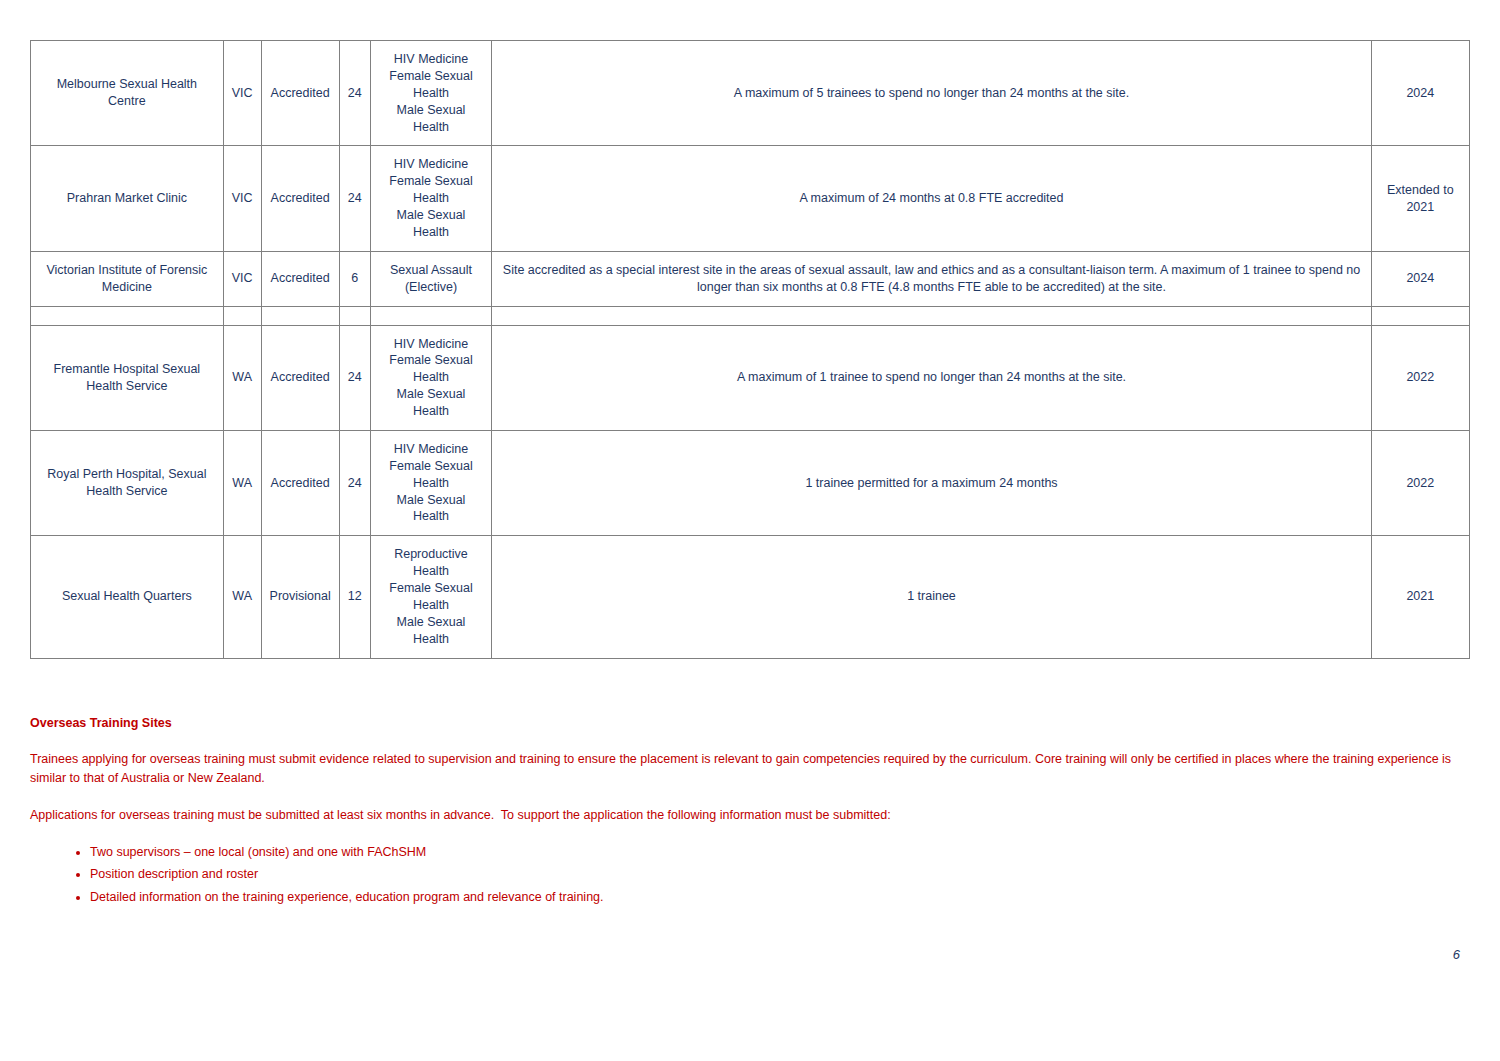| Melbourne Sexual Health Centre | VIC | Accredited | 24 | HIV Medicine Female Sexual Health Male Sexual Health | A maximum of 5 trainees to spend no longer than 24 months at the site. | 2024 |
| Prahran Market Clinic | VIC | Accredited | 24 | HIV Medicine Female Sexual Health Male Sexual Health | A maximum of 24 months at 0.8 FTE accredited | Extended to 2021 |
| Victorian Institute of Forensic Medicine | VIC | Accredited | 6 | Sexual Assault (Elective) | Site accredited as a special interest site in the areas of sexual assault, law and ethics and as a consultant-liaison term. A maximum of 1 trainee to spend no longer than six months at 0.8 FTE (4.8 months FTE able to be accredited) at the site. | 2024 |
| Fremantle Hospital Sexual Health Service | WA | Accredited | 24 | HIV Medicine Female Sexual Health Male Sexual Health | A maximum of 1 trainee to spend no longer than 24 months at the site. | 2022 |
| Royal Perth Hospital, Sexual Health Service | WA | Accredited | 24 | HIV Medicine Female Sexual Health Male Sexual Health | 1 trainee permitted for a maximum 24 months | 2022 |
| Sexual Health Quarters | WA | Provisional | 12 | Reproductive Health Female Sexual Health Male Sexual Health | 1 trainee | 2021 |
Overseas Training Sites
Trainees applying for overseas training must submit evidence related to supervision and training to ensure the placement is relevant to gain competencies required by the curriculum. Core training will only be certified in places where the training experience is similar to that of Australia or New Zealand.
Applications for overseas training must be submitted at least six months in advance. To support the application the following information must be submitted:
Two supervisors – one local (onsite) and one with FAChSHM
Position description and roster
Detailed information on the training experience, education program and relevance of training.
6